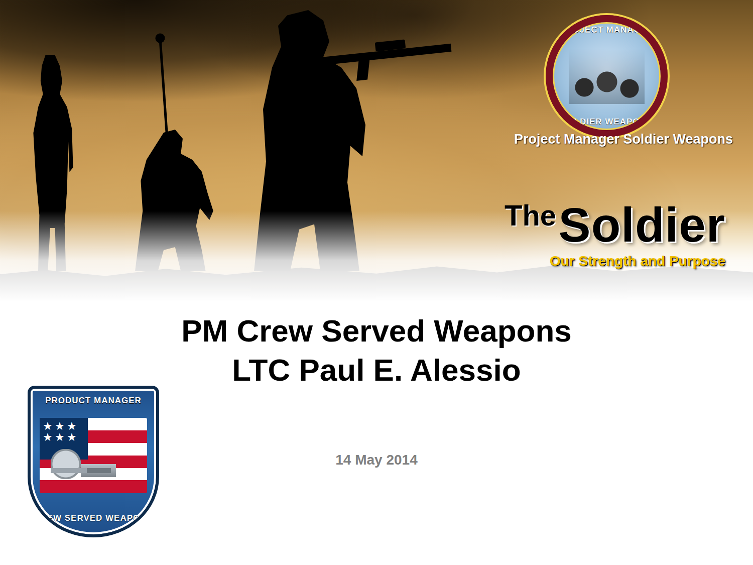PROJECT MANAGER
SOLDIER WEAPONS
Project Manager Soldier Weapons
The Soldier Our Strength and Purpose
PM Crew Served Weapons
LTC Paul E. Alessio
14 May 2014
PRODUCT MANAGER
★★★
★★★
CREW SERVED WEAPONS